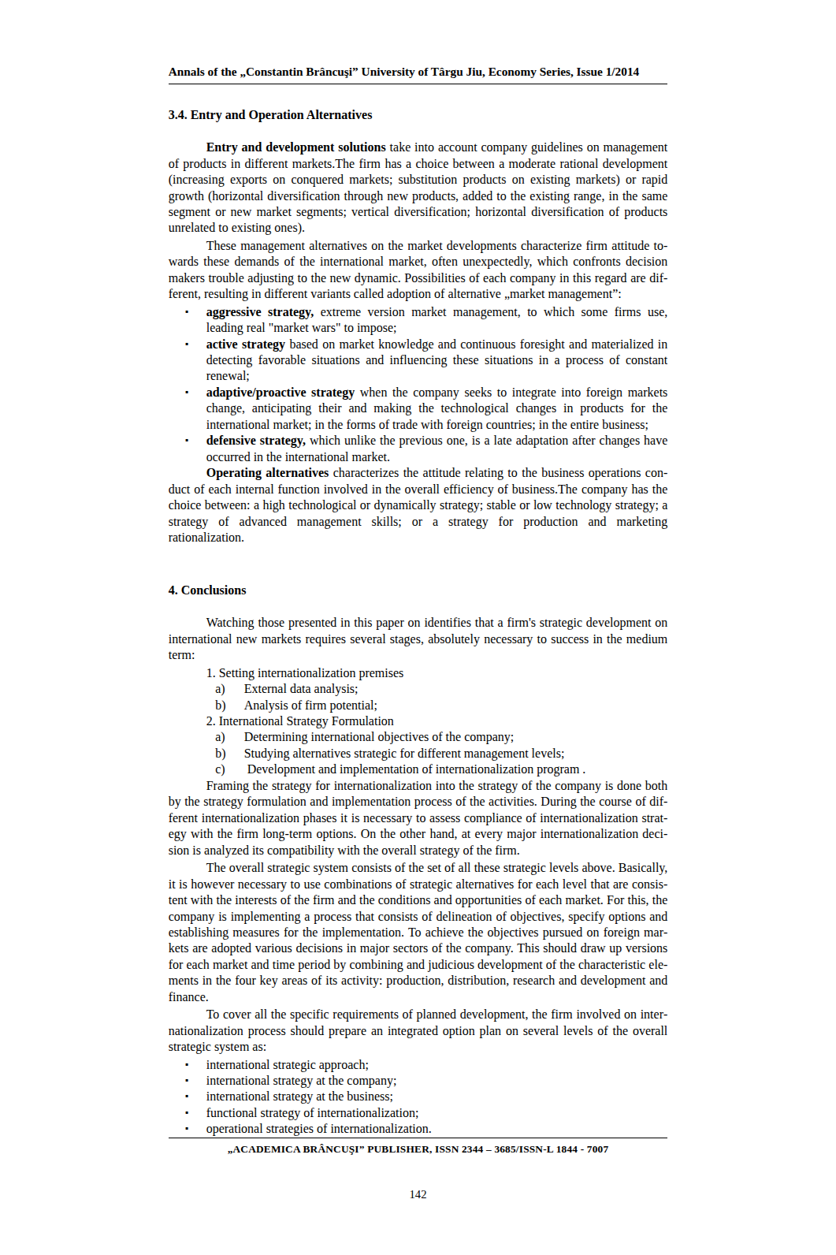Annals of the „Constantin Brâncuşi” University of Târgu Jiu, Economy Series, Issue 1/2014
3.4. Entry and Operation Alternatives
Entry and development solutions take into account company guidelines on management of products in different markets.The firm has a choice between a moderate rational development (increasing exports on conquered markets; substitution products on existing markets) or rapid growth (horizontal diversification through new products, added to the existing range, in the same segment or new market segments; vertical diversification; horizontal diversification of products unrelated to existing ones).
These management alternatives on the market developments characterize firm attitude towards these demands of the international market, often unexpectedly, which confronts decision makers trouble adjusting to the new dynamic. Possibilities of each company in this regard are different, resulting in different variants called adoption of alternative „market management”:
aggressive strategy, extreme version market management, to which some firms use, leading real "market wars" to impose;
active strategy based on market knowledge and continuous foresight and materialized in detecting favorable situations and influencing these situations in a process of constant renewal;
adaptive/proactive strategy when the company seeks to integrate into foreign markets change, anticipating their and making the technological changes in products for the international market; in the forms of trade with foreign countries; in the entire business;
defensive strategy, which unlike the previous one, is a late adaptation after changes have occurred in the international market.
Operating alternatives characterizes the attitude relating to the business operations conduct of each internal function involved in the overall efficiency of business.The company has the choice between: a high technological or dynamically strategy; stable or low technology strategy; a strategy of advanced management skills; or a strategy for production and marketing rationalization.
4. Conclusions
Watching those presented in this paper on identifies that a firm's strategic development on international new markets requires several stages, absolutely necessary to success in the medium term:
1. Setting internationalization premises
a) External data analysis;
b) Analysis of firm potential;
2. International Strategy Formulation
a) Determining international objectives of the company;
b) Studying alternatives strategic for different management levels;
c) Development and implementation of internationalization program .
Framing the strategy for internationalization into the strategy of the company is done both by the strategy formulation and implementation process of the activities. During the course of different internationalization phases it is necessary to assess compliance of internationalization strategy with the firm long-term options. On the other hand, at every major internationalization decision is analyzed its compatibility with the overall strategy of the firm.
The overall strategic system consists of the set of all these strategic levels above. Basically, it is however necessary to use combinations of strategic alternatives for each level that are consistent with the interests of the firm and the conditions and opportunities of each market. For this, the company is implementing a process that consists of delineation of objectives, specify options and establishing measures for the implementation. To achieve the objectives pursued on foreign markets are adopted various decisions in major sectors of the company. This should draw up versions for each market and time period by combining and judicious development of the characteristic elements in the four key areas of its activity: production, distribution, research and development and finance.
To cover all the specific requirements of planned development, the firm involved on internationalization process should prepare an integrated option plan on several levels of the overall strategic system as:
international strategic approach;
international strategy at the company;
international strategy at the business;
functional strategy of internationalization;
operational strategies of internationalization.
„ACADEMICA BRÂNCUŞI” PUBLISHER, ISSN 2344 – 3685/ISSN-L 1844 - 7007
142